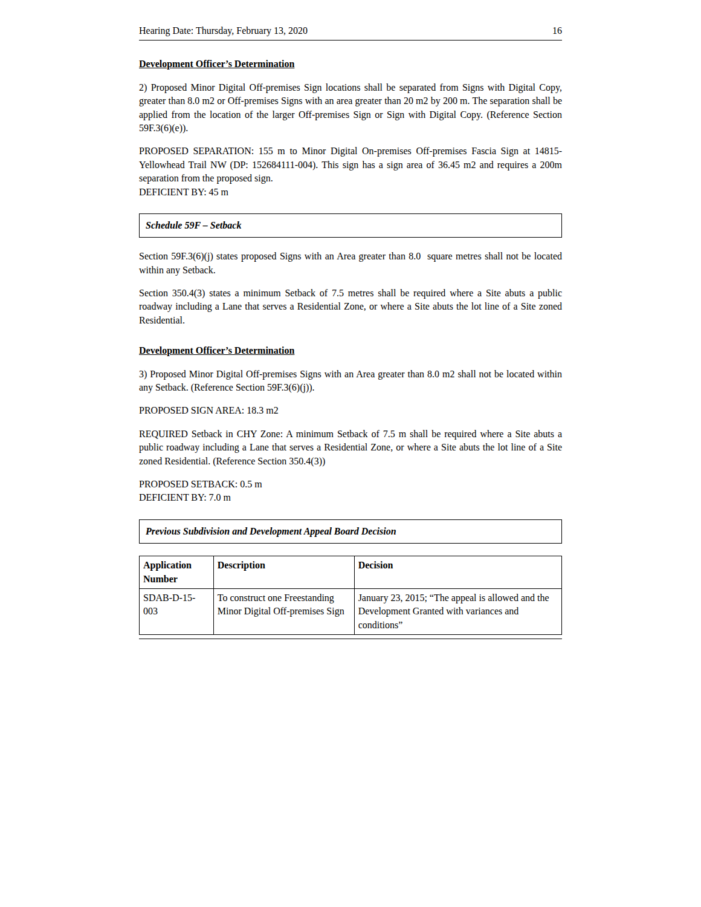Hearing Date: Thursday, February 13, 2020 16
Development Officer’s Determination
2) Proposed Minor Digital Off-premises Sign locations shall be separated from Signs with Digital Copy, greater than 8.0 m2 or Off-premises Signs with an area greater than 20 m2 by 200 m. The separation shall be applied from the location of the larger Off-premises Sign or Sign with Digital Copy. (Reference Section 59F.3(6)(e)).
PROPOSED SEPARATION: 155 m to Minor Digital On-premises Off-premises Fascia Sign at 14815-Yellowhead Trail NW (DP: 152684111-004). This sign has a sign area of 36.45 m2 and requires a 200m separation from the proposed sign.
DEFICIENT BY: 45 m
Schedule 59F – Setback
Section 59F.3(6)(j) states proposed Signs with an Area greater than 8.0 square metres shall not be located within any Setback.
Section 350.4(3) states a minimum Setback of 7.5 metres shall be required where a Site abuts a public roadway including a Lane that serves a Residential Zone, or where a Site abuts the lot line of a Site zoned Residential.
Development Officer’s Determination
3) Proposed Minor Digital Off-premises Signs with an Area greater than 8.0 m2 shall not be located within any Setback. (Reference Section 59F.3(6)(j)).
PROPOSED SIGN AREA: 18.3 m2
REQUIRED Setback in CHY Zone: A minimum Setback of 7.5 m shall be required where a Site abuts a public roadway including a Lane that serves a Residential Zone, or where a Site abuts the lot line of a Site zoned Residential. (Reference Section 350.4(3))
PROPOSED SETBACK: 0.5 m
DEFICIENT BY: 7.0 m
Previous Subdivision and Development Appeal Board Decision
| Application Number | Description | Decision |
| --- | --- | --- |
| SDAB-D-15-003 | To construct one Freestanding Minor Digital Off-premises Sign | January 23, 2015; “The appeal is allowed and the Development Granted with variances and conditions” |